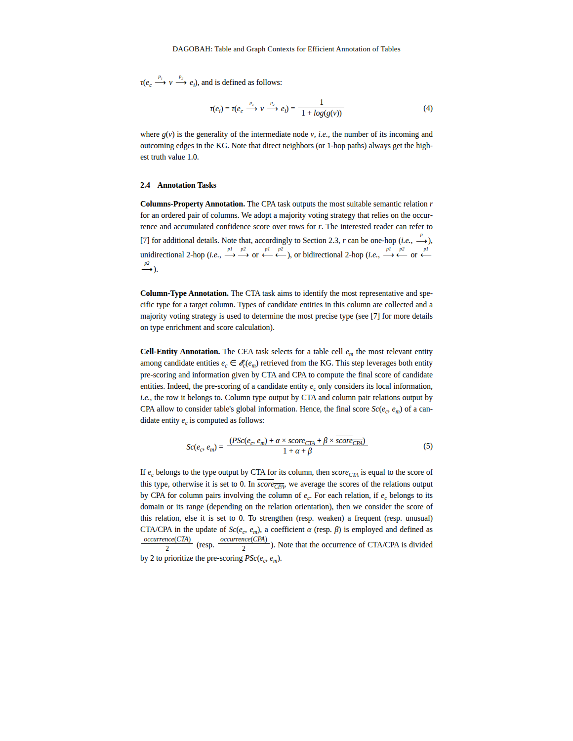DAGOBAH: Table and Graph Contexts for Efficient Annotation of Tables
τ(ec p1⟶ v p2⟶ ei), and is defined as follows:
τ(ei) = τ(ec p1⟶ v p2⟶ ei) = 11 + log(g(v))
(4)
where g(v) is the generality of the intermediate node v, i.e., the number of its incoming and outcoming edges in the KG. Note that direct neighbors (or 1-hop paths) always get the highest truth value 1.0.
2.4 Annotation Tasks
Columns-Property Annotation. The CPA task outputs the most suitable semantic relation r for an ordered pair of columns. We adopt a majority voting strategy that relies on the occurrence and accumulated confidence score over rows for r. The interested reader can refer to [7] for additional details. Note that, accordingly to Section 2.3, r can be one-hop (i.e., p⟶), unidirectional 2-hop (i.e., p1⟶p2⟶ or p1⟵p2⟵), or bidirectional 2-hop (i.e., p1⟶p2⟵ or p1⟵p2⟶).
Column-Type Annotation. The CTA task aims to identify the most representative and specific type for a target column. Types of candidate entities in this column are collected and a majority voting strategy is used to determine the most precise type (see [7] for more details on type enrichment and score calculation).
Cell-Entity Annotation. The CEA task selects for a table cell em the most relevant entity among candidate entities ec ∈ 𝓔c(em) retrieved from the KG. This step leverages both entity pre-scoring and information given by CTA and CPA to compute the final score of candidate entities. Indeed, the pre-scoring of a candidate entity ec only considers its local information, i.e., the row it belongs to. Column type output by CTA and column pair relations output by CPA allow to consider table's global information. Hence, the final score Sc(ec, em) of a candidate entity ec is computed as follows:
Sc(ec, em) = (PSc(ec, em) + α × scoreCTA + β × scoreCPA) 1 + α + β
(5)
If ec belongs to the type output by CTA for its column, then scoreCTA is equal to the score of this type, otherwise it is set to 0. In scoreCPA, we average the scores of the relations output by CPA for column pairs involving the column of ec. For each relation, if ec belongs to its domain or its range (depending on the relation orientation), then we consider the score of this relation, else it is set to 0. To strengthen (resp. weaken) a frequent (resp. unusual) CTA/CPA in the update of Sc(ec, em), a coefficient α (resp. β) is employed and defined as occurrence(CTA) 2 (resp. occurrence(CPA) 2). Note that the occurrence of CTA/CPA is divided by 2 to prioritize the pre-scoring PSc(ec, em).